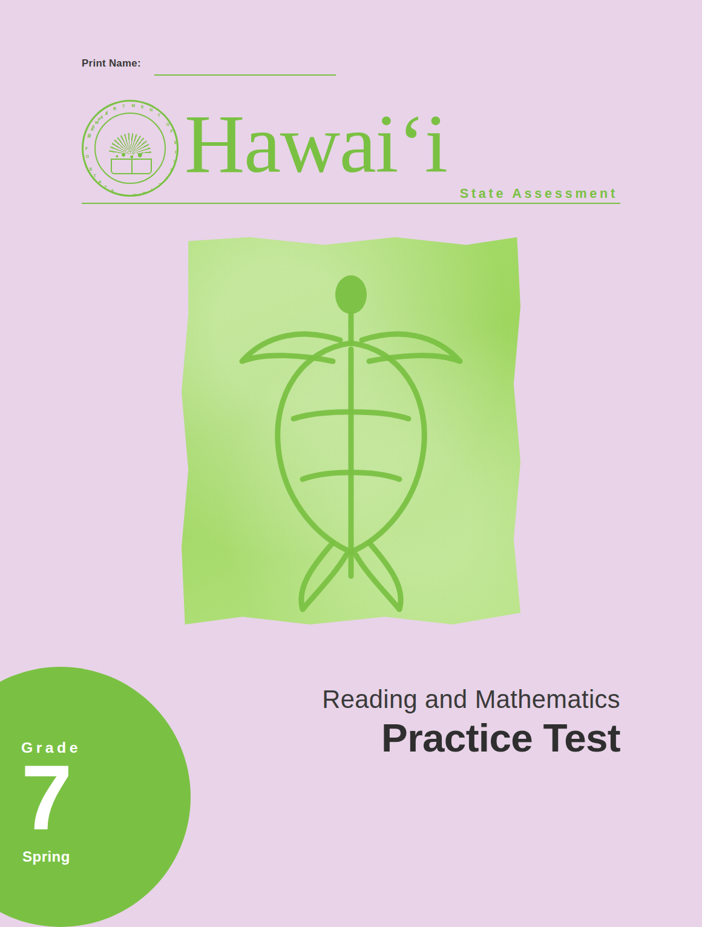Print Name:
D E P A R T M E N T O F E D U C A T I O N S T A T E O F H A W A I I
Hawaiʻi State Assessment
Grade
7
Spring
Reading and Mathematics
Practice Test